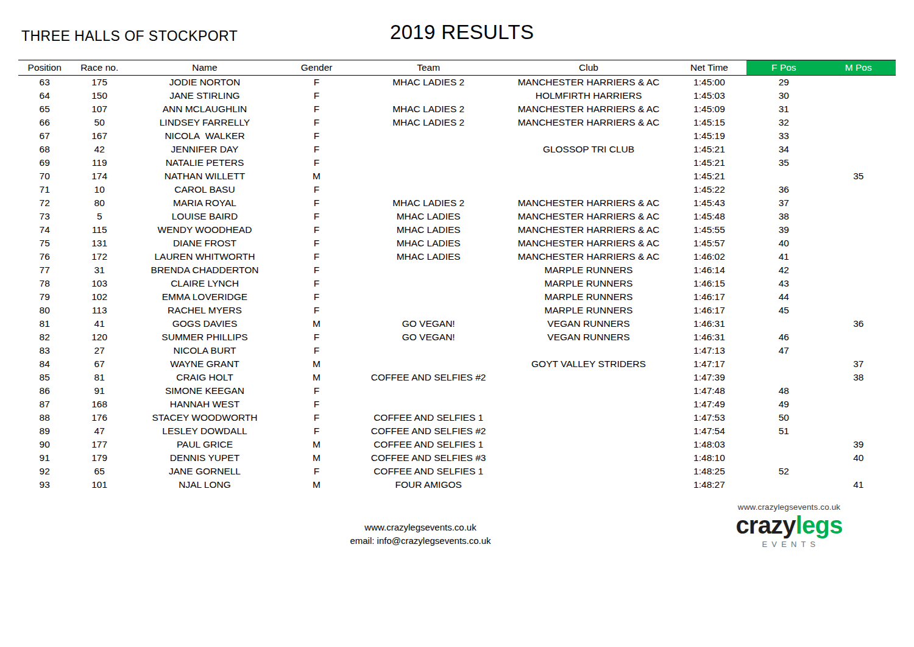THREE HALLS OF STOCKPORT
2019 RESULTS
| Position | Race no. | Name | Gender | Team | Club | Net Time | F Pos | M Pos |
| --- | --- | --- | --- | --- | --- | --- | --- | --- |
| 63 | 175 | JODIE NORTON | F | MHAC LADIES 2 | MANCHESTER HARRIERS & AC | 1:45:00 | 29 | |
| 64 | 150 | JANE STIRLING | F | | HOLMFIRTH HARRIERS | 1:45:03 | 30 | |
| 65 | 107 | ANN MCLAUGHLIN | F | MHAC LADIES 2 | MANCHESTER HARRIERS & AC | 1:45:09 | 31 | |
| 66 | 50 | LINDSEY FARRELLY | F | MHAC LADIES 2 | MANCHESTER HARRIERS & AC | 1:45:15 | 32 | |
| 67 | 167 | NICOLA WALKER | F | | | 1:45:19 | 33 | |
| 68 | 42 | JENNIFER DAY | F | | GLOSSOP TRI CLUB | 1:45:21 | 34 | |
| 69 | 119 | NATALIE PETERS | F | | | 1:45:21 | 35 | |
| 70 | 174 | NATHAN WILLETT | M | | | 1:45:21 | | 35 |
| 71 | 10 | CAROL BASU | F | | | 1:45:22 | 36 | |
| 72 | 80 | MARIA ROYAL | F | MHAC LADIES 2 | MANCHESTER HARRIERS & AC | 1:45:43 | 37 | |
| 73 | 5 | LOUISE BAIRD | F | MHAC LADIES | MANCHESTER HARRIERS & AC | 1:45:48 | 38 | |
| 74 | 115 | WENDY WOODHEAD | F | MHAC LADIES | MANCHESTER HARRIERS & AC | 1:45:55 | 39 | |
| 75 | 131 | DIANE FROST | F | MHAC LADIES | MANCHESTER HARRIERS & AC | 1:45:57 | 40 | |
| 76 | 172 | LAUREN WHITWORTH | F | MHAC LADIES | MANCHESTER HARRIERS & AC | 1:46:02 | 41 | |
| 77 | 31 | BRENDA CHADDERTON | F | | MARPLE RUNNERS | 1:46:14 | 42 | |
| 78 | 103 | CLAIRE LYNCH | F | | MARPLE RUNNERS | 1:46:15 | 43 | |
| 79 | 102 | EMMA LOVERIDGE | F | | MARPLE RUNNERS | 1:46:17 | 44 | |
| 80 | 113 | RACHEL MYERS | F | | MARPLE RUNNERS | 1:46:17 | 45 | |
| 81 | 41 | GOGS DAVIES | M | GO VEGAN! | VEGAN RUNNERS | 1:46:31 | | 36 |
| 82 | 120 | SUMMER PHILLIPS | F | GO VEGAN! | VEGAN RUNNERS | 1:46:31 | 46 | |
| 83 | 27 | NICOLA BURT | F | | | 1:47:13 | 47 | |
| 84 | 67 | WAYNE GRANT | M | | GOYT VALLEY STRIDERS | 1:47:17 | | 37 |
| 85 | 81 | CRAIG HOLT | M | COFFEE AND SELFIES #2 | | 1:47:39 | | 38 |
| 86 | 91 | SIMONE KEEGAN | F | | | 1:47:48 | 48 | |
| 87 | 168 | HANNAH WEST | F | | | 1:47:49 | 49 | |
| 88 | 176 | STACEY WOODWORTH | F | COFFEE AND SELFIES 1 | | 1:47:53 | 50 | |
| 89 | 47 | LESLEY DOWDALL | F | COFFEE AND SELFIES #2 | | 1:47:54 | 51 | |
| 90 | 177 | PAUL GRICE | M | COFFEE AND SELFIES 1 | | 1:48:03 | | 39 |
| 91 | 179 | DENNIS YUPET | M | COFFEE AND SELFIES #3 | | 1:48:10 | | 40 |
| 92 | 65 | JANE GORNELL | F | COFFEE AND SELFIES 1 | | 1:48:25 | 52 | |
| 93 | 101 | NJAL LONG | M | FOUR AMIGOS | | 1:48:27 | | 41 |
www.crazylegsevents.co.uk
email: info@crazylegsevents.co.uk
www.crazylegsevents.co.uk
crazy legs
EVENTS